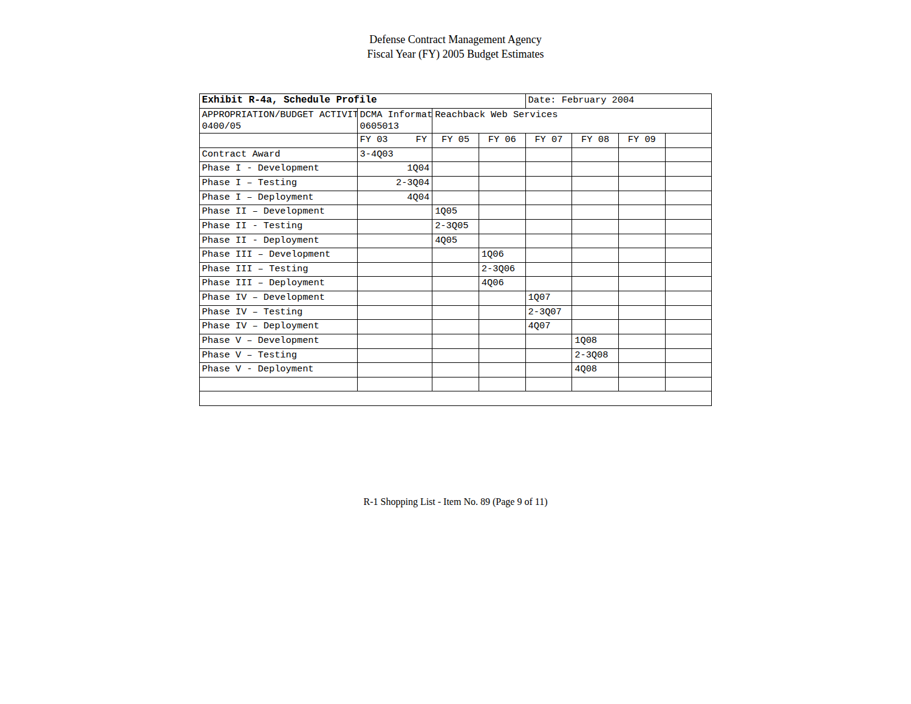Defense Contract Management Agency
Fiscal Year (FY) 2005 Budget Estimates
| Exhibit R-4a, Schedule Profile | Date: February 2004 |
| APPROPRIATION/BUDGET ACTIVITY: 0400/05 | DCMA Information Technology: 0605013 | Reachback Web Services |
| | FY 03 FY 04 | FY 05 | FY 06 | FY 07 | FY 08 | FY 09 | |
| Contract Award | 3-4Q03 | | | | | | |
| Phase I - Development | 1Q04 | | | | | | |
| Phase I – Testing | 2-3Q04 | | | | | | |
| Phase I – Deployment | 4Q04 | | | | | | |
| Phase II – Development | | 1Q05 | | | | | |
| Phase II - Testing | | 2-3Q05 | | | | | |
| Phase II - Deployment | | 4Q05 | | | | | |
| Phase III – Development | | | 1Q06 | | | | |
| Phase III – Testing | | | 2-3Q06 | | | | |
| Phase III – Deployment | | | 4Q06 | | | | |
| Phase IV – Development | | | | 1Q07 | | | |
| Phase IV – Testing | | | | 2-3Q07 | | | |
| Phase IV – Deployment | | | | 4Q07 | | | |
| Phase V – Development | | | | | 1Q08 | | |
| Phase V – Testing | | | | | 2-3Q08 | | |
| Phase V - Deployment | | | | | 4Q08 | | |
R-1 Shopping List - Item No. 89 (Page 9 of 11)